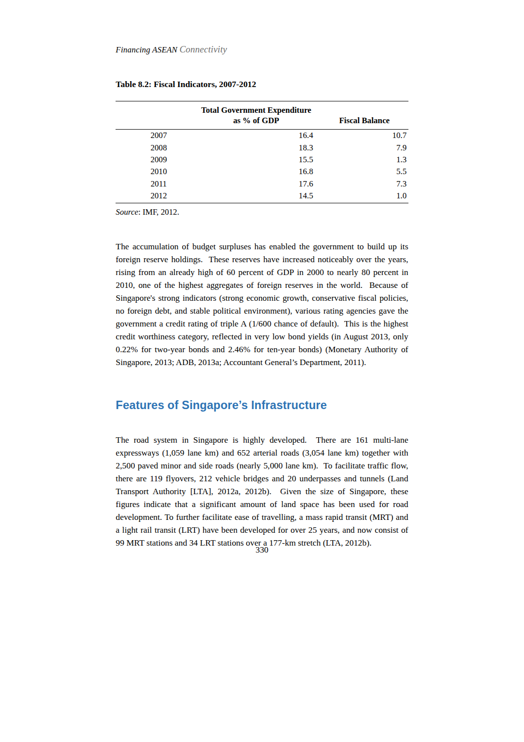Financing ASEAN Connectivity
Table 8.2: Fiscal Indicators, 2007-2012
| | Total Government Expenditure as % of GDP | Fiscal Balance |
| --- | --- | --- |
| 2007 | 16.4 | 10.7 |
| 2008 | 18.3 | 7.9 |
| 2009 | 15.5 | 1.3 |
| 2010 | 16.8 | 5.5 |
| 2011 | 17.6 | 7.3 |
| 2012 | 14.5 | 1.0 |
Source: IMF, 2012.
The accumulation of budget surpluses has enabled the government to build up its foreign reserve holdings. These reserves have increased noticeably over the years, rising from an already high of 60 percent of GDP in 2000 to nearly 80 percent in 2010, one of the highest aggregates of foreign reserves in the world. Because of Singapore's strong indicators (strong economic growth, conservative fiscal policies, no foreign debt, and stable political environment), various rating agencies gave the government a credit rating of triple A (1/600 chance of default). This is the highest credit worthiness category, reflected in very low bond yields (in August 2013, only 0.22% for two-year bonds and 2.46% for ten-year bonds) (Monetary Authority of Singapore, 2013; ADB, 2013a; Accountant General’s Department, 2011).
Features of Singapore’s Infrastructure
The road system in Singapore is highly developed. There are 161 multi-lane expressways (1,059 lane km) and 652 arterial roads (3,054 lane km) together with 2,500 paved minor and side roads (nearly 5,000 lane km). To facilitate traffic flow, there are 119 flyovers, 212 vehicle bridges and 20 underpasses and tunnels (Land Transport Authority [LTA], 2012a, 2012b). Given the size of Singapore, these figures indicate that a significant amount of land space has been used for road development. To further facilitate ease of travelling, a mass rapid transit (MRT) and a light rail transit (LRT) have been developed for over 25 years, and now consist of 99 MRT stations and 34 LRT stations over a 177-km stretch (LTA, 2012b).
330